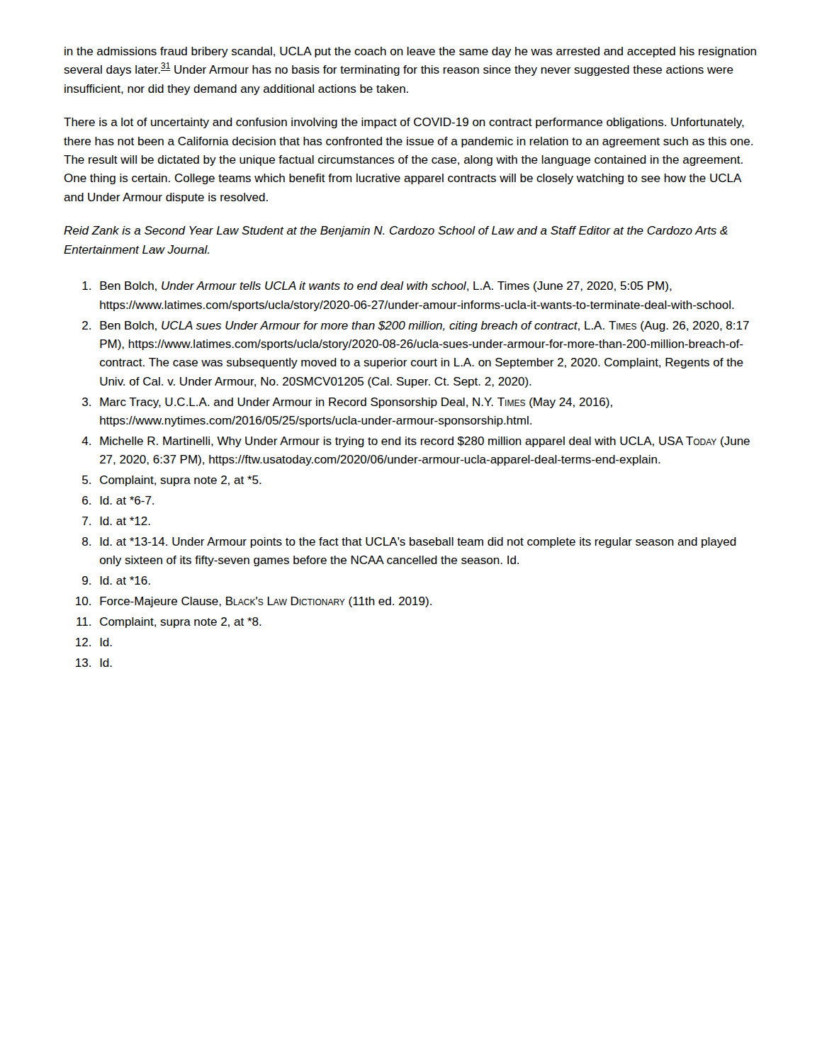in the admissions fraud bribery scandal, UCLA put the coach on leave the same day he was arrested and accepted his resignation several days later.31 Under Armour has no basis for terminating for this reason since they never suggested these actions were insufficient, nor did they demand any additional actions be taken.
There is a lot of uncertainty and confusion involving the impact of COVID-19 on contract performance obligations. Unfortunately, there has not been a California decision that has confronted the issue of a pandemic in relation to an agreement such as this one. The result will be dictated by the unique factual circumstances of the case, along with the language contained in the agreement. One thing is certain. College teams which benefit from lucrative apparel contracts will be closely watching to see how the UCLA and Under Armour dispute is resolved.
Reid Zank is a Second Year Law Student at the Benjamin N. Cardozo School of Law and a Staff Editor at the Cardozo Arts & Entertainment Law Journal.
Ben Bolch, Under Armour tells UCLA it wants to end deal with school, L.A. Times (June 27, 2020, 5:05 PM), https://www.latimes.com/sports/ucla/story/2020-06-27/under-amour-informs-ucla-it-wants-to-terminate-deal-with-school.
Ben Bolch, UCLA sues Under Armour for more than $200 million, citing breach of contract, L.A. Times (Aug. 26, 2020, 8:17 PM), https://www.latimes.com/sports/ucla/story/2020-08-26/ucla-sues-under-armour-for-more-than-200-million-breach-of-contract. The case was subsequently moved to a superior court in L.A. on September 2, 2020. Complaint, Regents of the Univ. of Cal. v. Under Armour, No. 20SMCV01205 (Cal. Super. Ct. Sept. 2, 2020).
Marc Tracy, U.C.L.A. and Under Armour in Record Sponsorship Deal, N.Y. Times (May 24, 2016), https://www.nytimes.com/2016/05/25/sports/ucla-under-armour-sponsorship.html.
Michelle R. Martinelli, Why Under Armour is trying to end its record $280 million apparel deal with UCLA, USA Today (June 27, 2020, 6:37 PM), https://ftw.usatoday.com/2020/06/under-armour-ucla-apparel-deal-terms-end-explain.
Complaint, supra note 2, at *5.
Id. at *6-7.
Id. at *12.
Id. at *13-14. Under Armour points to the fact that UCLA's baseball team did not complete its regular season and played only sixteen of its fifty-seven games before the NCAA cancelled the season. Id.
Id. at *16.
Force-Majeure Clause, Black's Law Dictionary (11th ed. 2019).
Complaint, supra note 2, at *8.
Id.
Id.